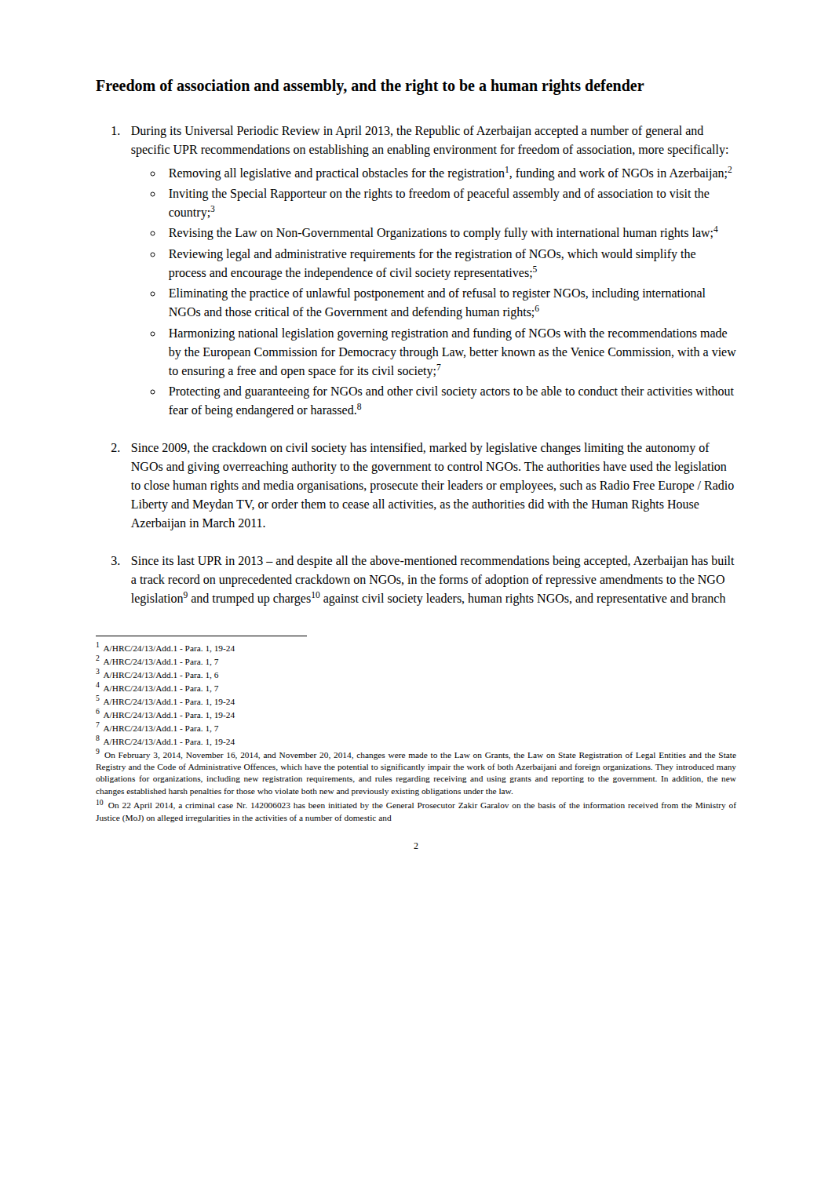Freedom of association and assembly, and the right to be a human rights defender
During its Universal Periodic Review in April 2013, the Republic of Azerbaijan accepted a number of general and specific UPR recommendations on establishing an enabling environment for freedom of association, more specifically:
Removing all legislative and practical obstacles for the registration1, funding and work of NGOs in Azerbaijan;2
Inviting the Special Rapporteur on the rights to freedom of peaceful assembly and of association to visit the country;3
Revising the Law on Non-Governmental Organizations to comply fully with international human rights law;4
Reviewing legal and administrative requirements for the registration of NGOs, which would simplify the process and encourage the independence of civil society representatives;5
Eliminating the practice of unlawful postponement and of refusal to register NGOs, including international NGOs and those critical of the Government and defending human rights;6
Harmonizing national legislation governing registration and funding of NGOs with the recommendations made by the European Commission for Democracy through Law, better known as the Venice Commission, with a view to ensuring a free and open space for its civil society;7
Protecting and guaranteeing for NGOs and other civil society actors to be able to conduct their activities without fear of being endangered or harassed.8
Since 2009, the crackdown on civil society has intensified, marked by legislative changes limiting the autonomy of NGOs and giving overreaching authority to the government to control NGOs. The authorities have used the legislation to close human rights and media organisations, prosecute their leaders or employees, such as Radio Free Europe / Radio Liberty and Meydan TV, or order them to cease all activities, as the authorities did with the Human Rights House Azerbaijan in March 2011.
Since its last UPR in 2013 – and despite all the above-mentioned recommendations being accepted, Azerbaijan has built a track record on unprecedented crackdown on NGOs, in the forms of adoption of repressive amendments to the NGO legislation9 and trumped up charges10 against civil society leaders, human rights NGOs, and representative and branch
1 A/HRC/24/13/Add.1 - Para. 1, 19-24
2 A/HRC/24/13/Add.1 - Para. 1, 7
3 A/HRC/24/13/Add.1 - Para. 1, 6
4 A/HRC/24/13/Add.1 - Para. 1, 7
5 A/HRC/24/13/Add.1 - Para. 1, 19-24
6 A/HRC/24/13/Add.1 - Para. 1, 19-24
7 A/HRC/24/13/Add.1 - Para. 1, 7
8 A/HRC/24/13/Add.1 - Para. 1, 19-24
9 On February 3, 2014, November 16, 2014, and November 20, 2014, changes were made to the Law on Grants, the Law on State Registration of Legal Entities and the State Registry and the Code of Administrative Offences, which have the potential to significantly impair the work of both Azerbaijani and foreign organizations. They introduced many obligations for organizations, including new registration requirements, and rules regarding receiving and using grants and reporting to the government. In addition, the new changes established harsh penalties for those who violate both new and previously existing obligations under the law.
10 On 22 April 2014, a criminal case Nr. 142006023 has been initiated by the General Prosecutor Zakir Garalov on the basis of the information received from the Ministry of Justice (MoJ) on alleged irregularities in the activities of a number of domestic and
2